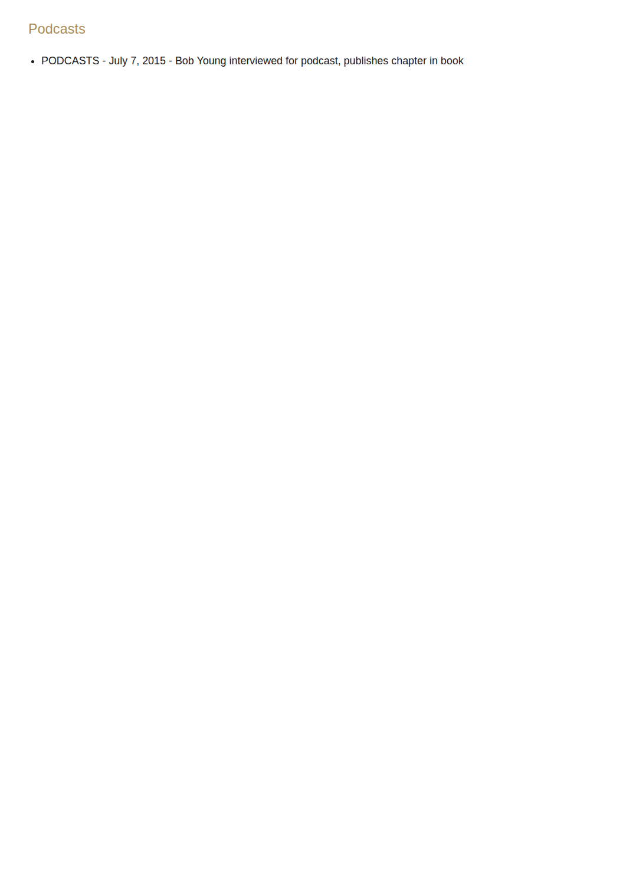Podcasts
PODCASTS - July 7, 2015 - Bob Young interviewed for podcast, publishes chapter in book